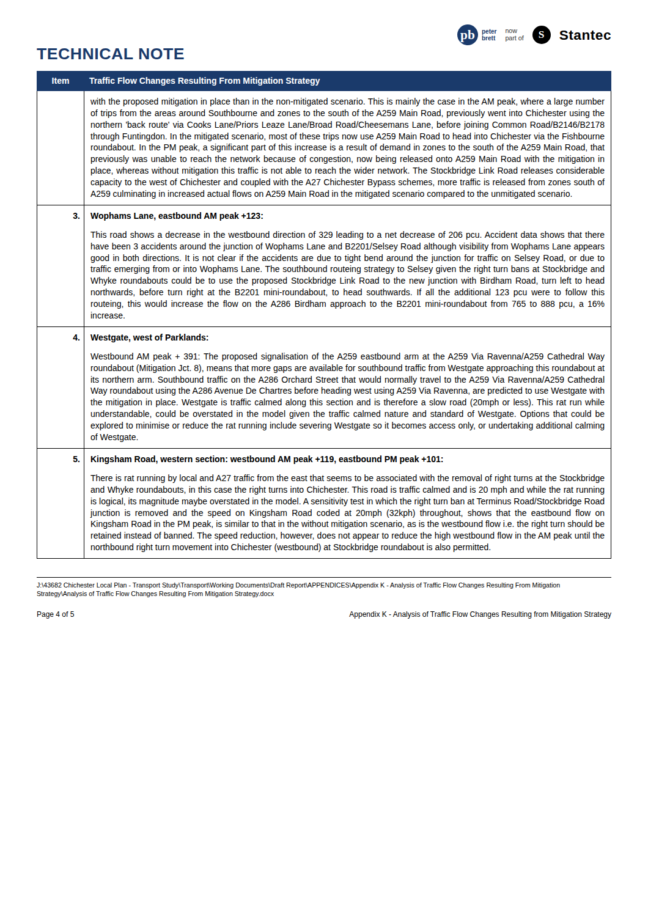TECHNICAL NOTE
pb
peter
brett
now
part of
S
Stantec
| Item | Traffic Flow Changes Resulting From Mitigation Strategy |
| --- | --- |
| | with the proposed mitigation in place than in the non-mitigated scenario. This is mainly the case in the AM peak, where a large number of trips from the areas around Southbourne and zones to the south of the A259 Main Road, previously went into Chichester using the northern 'back route' via Cooks Lane/Priors Leaze Lane/Broad Road/Cheesemans Lane, before joining Common Road/B2146/B2178 through Funtingdon. In the mitigated scenario, most of these trips now use A259 Main Road to head into Chichester via the Fishbourne roundabout. In the PM peak, a significant part of this increase is a result of demand in zones to the south of the A259 Main Road, that previously was unable to reach the network because of congestion, now being released onto A259 Main Road with the mitigation in place, whereas without mitigation this traffic is not able to reach the wider network. The Stockbridge Link Road releases considerable capacity to the west of Chichester and coupled with the A27 Chichester Bypass schemes, more traffic is released from zones south of A259 culminating in increased actual flows on A259 Main Road in the mitigated scenario compared to the unmitigated scenario. |
| 3. | Wophams Lane, eastbound AM peak +123: This road shows a decrease in the westbound direction of 329 leading to a net decrease of 206 pcu. Accident data shows that there have been 3 accidents around the junction of Wophams Lane and B2201/Selsey Road although visibility from Wophams Lane appears good in both directions. It is not clear if the accidents are due to tight bend around the junction for traffic on Selsey Road, or due to traffic emerging from or into Wophams Lane. The southbound routeing strategy to Selsey given the right turn bans at Stockbridge and Whyke roundabouts could be to use the proposed Stockbridge Link Road to the new junction with Birdham Road, turn left to head northwards, before turn right at the B2201 mini-roundabout, to head southwards. If all the additional 123 pcu were to follow this routeing, this would increase the flow on the A286 Birdham approach to the B2201 mini-roundabout from 765 to 888 pcu, a 16% increase. |
| 4. | Westgate, west of Parklands: Westbound AM peak + 391: The proposed signalisation of the A259 eastbound arm at the A259 Via Ravenna/A259 Cathedral Way roundabout (Mitigation Jct. 8), means that more gaps are available for southbound traffic from Westgate approaching this roundabout at its northern arm. Southbound traffic on the A286 Orchard Street that would normally travel to the A259 Via Ravenna/A259 Cathedral Way roundabout using the A286 Avenue De Chartres before heading west using A259 Via Ravenna, are predicted to use Westgate with the mitigation in place. Westgate is traffic calmed along this section and is therefore a slow road (20mph or less). This rat run while understandable, could be overstated in the model given the traffic calmed nature and standard of Westgate. Options that could be explored to minimise or reduce the rat running include severing Westgate so it becomes access only, or undertaking additional calming of Westgate. |
| 5. | Kingsham Road, western section: westbound AM peak +119, eastbound PM peak +101: There is rat running by local and A27 traffic from the east that seems to be associated with the removal of right turns at the Stockbridge and Whyke roundabouts, in this case the right turns into Chichester. This road is traffic calmed and is 20 mph and while the rat running is logical, its magnitude maybe overstated in the model. A sensitivity test in which the right turn ban at Terminus Road/Stockbridge Road junction is removed and the speed on Kingsham Road coded at 20mph (32kph) throughout, shows that the eastbound flow on Kingsham Road in the PM peak, is similar to that in the without mitigation scenario, as is the westbound flow i.e. the right turn should be retained instead of banned. The speed reduction, however, does not appear to reduce the high westbound flow in the AM peak until the northbound right turn movement into Chichester (westbound) at Stockbridge roundabout is also permitted. |
J:\43682 Chichester Local Plan - Transport Study\Transport\Working Documents\Draft Report\APPENDICES\Appendix K - Analysis of Traffic Flow Changes Resulting From Mitigation Strategy\Analysis of Traffic Flow Changes Resulting From Mitigation Strategy.docx
Page 4 of 5 Appendix K - Analysis of Traffic Flow Changes Resulting from Mitigation Strategy